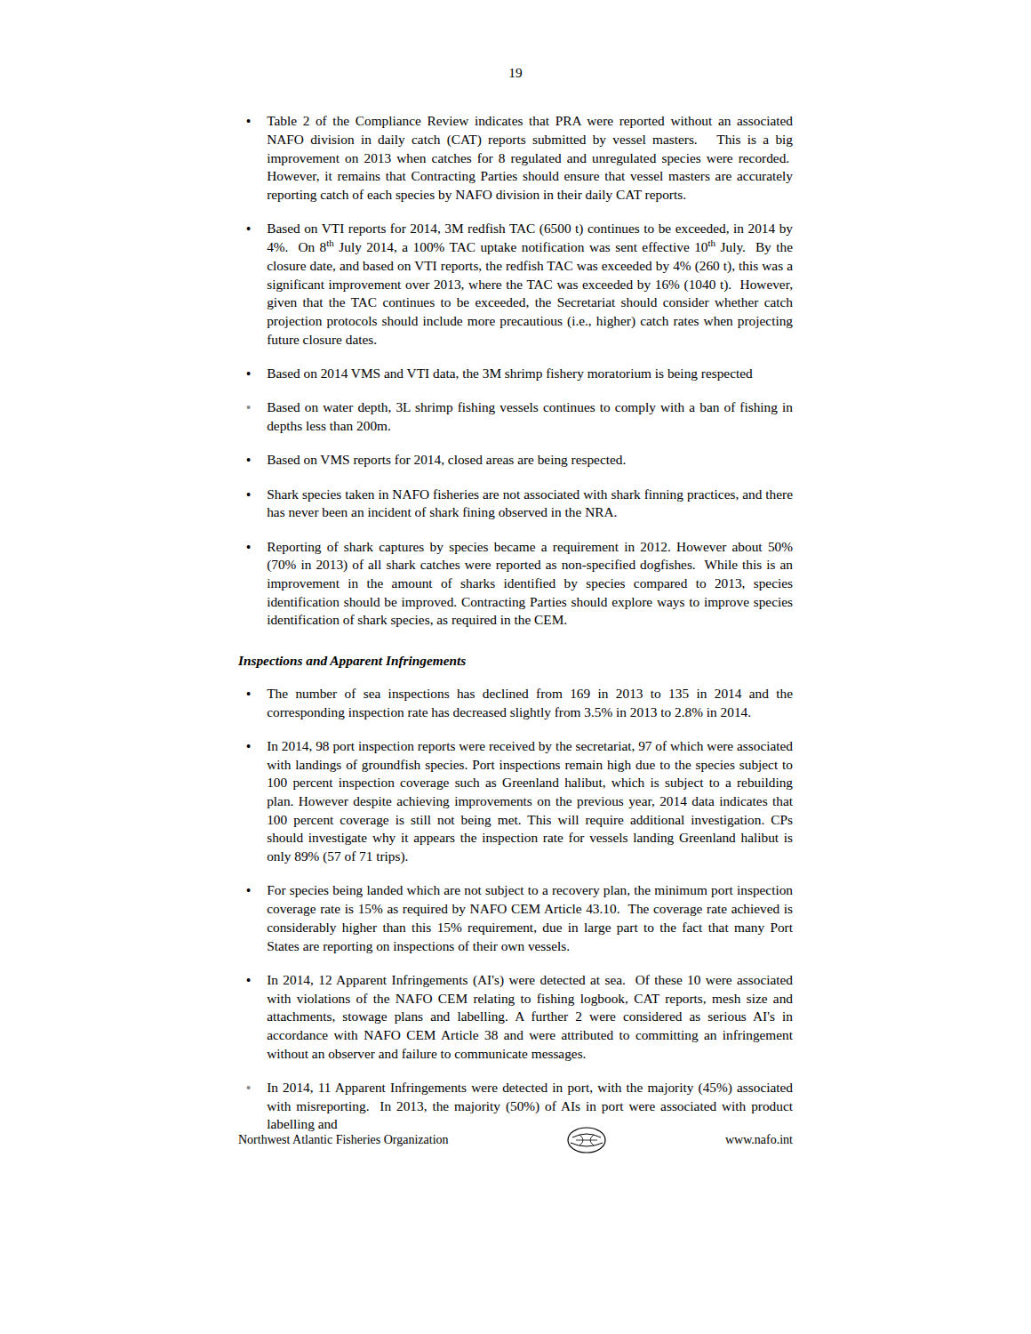19
Table 2 of the Compliance Review indicates that PRA were reported without an associated NAFO division in daily catch (CAT) reports submitted by vessel masters. This is a big improvement on 2013 when catches for 8 regulated and unregulated species were recorded. However, it remains that Contracting Parties should ensure that vessel masters are accurately reporting catch of each species by NAFO division in their daily CAT reports.
Based on VTI reports for 2014, 3M redfish TAC (6500 t) continues to be exceeded, in 2014 by 4%. On 8th July 2014, a 100% TAC uptake notification was sent effective 10th July. By the closure date, and based on VTI reports, the redfish TAC was exceeded by 4% (260 t), this was a significant improvement over 2013, where the TAC was exceeded by 16% (1040 t). However, given that the TAC continues to be exceeded, the Secretariat should consider whether catch projection protocols should include more precautious (i.e., higher) catch rates when projecting future closure dates.
Based on 2014 VMS and VTI data, the 3M shrimp fishery moratorium is being respected
Based on water depth, 3L shrimp fishing vessels continues to comply with a ban of fishing in depths less than 200m.
Based on VMS reports for 2014, closed areas are being respected.
Shark species taken in NAFO fisheries are not associated with shark finning practices, and there has never been an incident of shark fining observed in the NRA.
Reporting of shark captures by species became a requirement in 2012. However about 50% (70% in 2013) of all shark catches were reported as non-specified dogfishes. While this is an improvement in the amount of sharks identified by species compared to 2013, species identification should be improved. Contracting Parties should explore ways to improve species identification of shark species, as required in the CEM.
Inspections and Apparent Infringements
The number of sea inspections has declined from 169 in 2013 to 135 in 2014 and the corresponding inspection rate has decreased slightly from 3.5% in 2013 to 2.8% in 2014.
In 2014, 98 port inspection reports were received by the secretariat, 97 of which were associated with landings of groundfish species. Port inspections remain high due to the species subject to 100 percent inspection coverage such as Greenland halibut, which is subject to a rebuilding plan. However despite achieving improvements on the previous year, 2014 data indicates that 100 percent coverage is still not being met. This will require additional investigation. CPs should investigate why it appears the inspection rate for vessels landing Greenland halibut is only 89% (57 of 71 trips).
For species being landed which are not subject to a recovery plan, the minimum port inspection coverage rate is 15% as required by NAFO CEM Article 43.10. The coverage rate achieved is considerably higher than this 15% requirement, due in large part to the fact that many Port States are reporting on inspections of their own vessels.
In 2014, 12 Apparent Infringements (AI's) were detected at sea. Of these 10 were associated with violations of the NAFO CEM relating to fishing logbook, CAT reports, mesh size and attachments, stowage plans and labelling. A further 2 were considered as serious AI's in accordance with NAFO CEM Article 38 and were attributed to committing an infringement without an observer and failure to communicate messages.
In 2014, 11 Apparent Infringements were detected in port, with the majority (45%) associated with misreporting. In 2013, the majority (50%) of AIs in port were associated with product labelling and
Northwest Atlantic Fisheries Organization
www.nafo.int